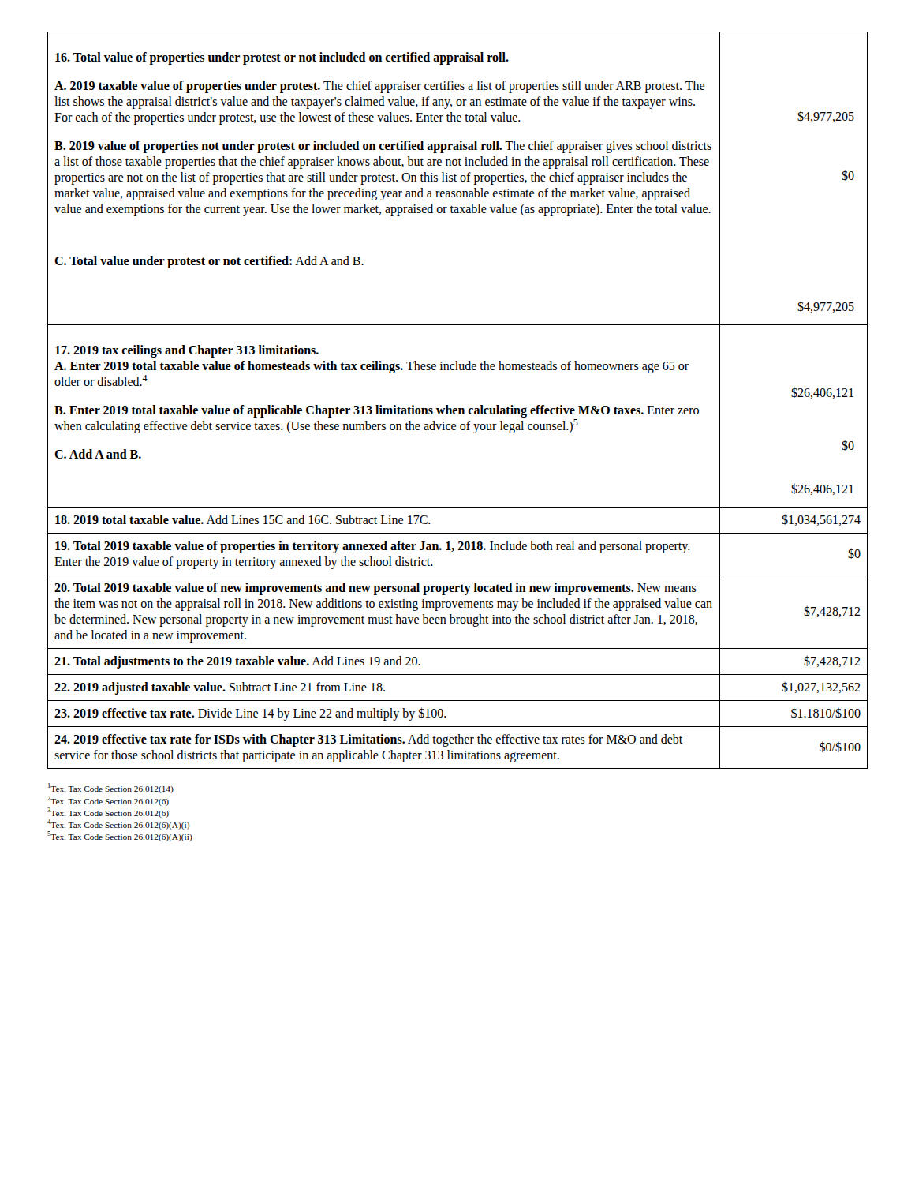| 16. Total value of properties under protest or not included on certified appraisal roll. A. 2019 taxable value of properties under protest. The chief appraiser certifies a list of properties still under ARB protest. The list shows the appraisal district's value and the taxpayer's claimed value, if any, or an estimate of the value if the taxpayer wins. For each of the properties under protest, use the lowest of these values. Enter the total value. B. 2019 value of properties not under protest or included on certified appraisal roll. The chief appraiser gives school districts a list of those taxable properties that the chief appraiser knows about, but are not included in the appraisal roll certification. These properties are not on the list of properties that are still under protest. On this list of properties, the chief appraiser includes the market value, appraised value and exemptions for the preceding year and a reasonable estimate of the market value, appraised value and exemptions for the current year. Use the lower market, appraised or taxable value (as appropriate). Enter the total value. C. Total value under protest or not certified: Add A and B. | / $4,977,205 / / $0 / / $4,977,205 / |
| 17. 2019 tax ceilings and Chapter 313 limitations. A. Enter 2019 total taxable value of homesteads with tax ceilings. These include the homesteads of homeowners age 65 or older or disabled. 4 B. Enter 2019 total taxable value of applicable Chapter 313 limitations when calculating effective M&O taxes. Enter zero when calculating effective debt service taxes. (Use these numbers on the advice of your legal counsel.) 5 C. Add A and B. | / $26,406,121 / / $0 / / $26,406,121 / |
| 18. 2019 total taxable value. Add Lines 15C and 16C. Subtract Line 17C. | $1,034,561,274 |
| 19. Total 2019 taxable value of properties in territory annexed after Jan. 1, 2018. Include both real and personal property. Enter the 2019 value of property in territory annexed by the school district. | $0 |
| 20. Total 2019 taxable value of new improvements and new personal property located in new improvements. New means the item was not on the appraisal roll in 2018. New additions to existing improvements may be included if the appraised value can be determined. New personal property in a new improvement must have been brought into the school district after Jan. 1, 2018, and be located in a new improvement. | $7,428,712 |
| 21. Total adjustments to the 2019 taxable value. Add Lines 19 and 20. | $7,428,712 |
| 22. 2019 adjusted taxable value. Subtract Line 21 from Line 18. | $1,027,132,562 |
| 23. 2019 effective tax rate. Divide Line 14 by Line 22 and multiply by $100. | $1.1810/$100 |
| 24. 2019 effective tax rate for ISDs with Chapter 313 Limitations. Add together the effective tax rates for M&O and debt service for those school districts that participate in an applicable Chapter 313 limitations agreement. | $0/$100 |
1Tex. Tax Code Section 26.012(14)
2Tex. Tax Code Section 26.012(6)
3Tex. Tax Code Section 26.012(6)
4Tex. Tax Code Section 26.012(6)(A)(i)
5Tex. Tax Code Section 26.012(6)(A)(ii)